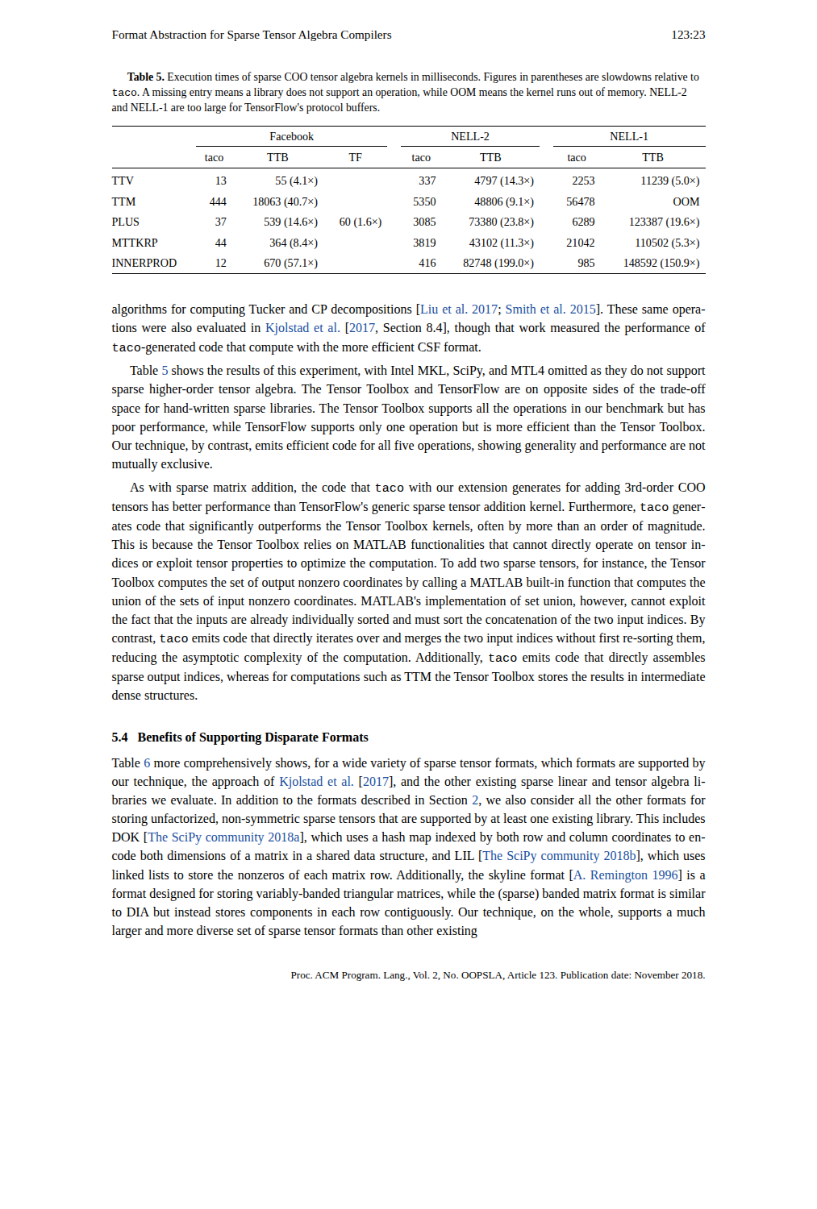Format Abstraction for Sparse Tensor Algebra Compilers 123:23
Table 5. Execution times of sparse COO tensor algebra kernels in milliseconds. Figures in parentheses are slowdowns relative to taco. A missing entry means a library does not support an operation, while OOM means the kernel runs out of memory. NELL-2 and NELL-1 are too large for TensorFlow's protocol buffers.
| | Facebook | | NELL-2 | | NELL-1 |
| --- | --- | --- | --- | --- | --- |
| | taco | TTB | TF | | taco | TTB | | taco | TTB |
| TTV | 13 | 55 (4.1×) | | | 337 | 4797 (14.3×) | | 2253 | 11239 (5.0×) |
| TTM | 444 | 18063 (40.7×) | | | 5350 | 48806 (9.1×) | | 56478 | OOM |
| PLUS | 37 | 539 (14.6×) | 60 (1.6×) | | 3085 | 73380 (23.8×) | | 6289 | 123387 (19.6×) |
| MTTKRP | 44 | 364 (8.4×) | | | 3819 | 43102 (11.3×) | | 21042 | 110502 (5.3×) |
| INNERPROD | 12 | 670 (57.1×) | | | 416 | 82748 (199.0×) | | 985 | 148592 (150.9×) |
algorithms for computing Tucker and CP decompositions [Liu et al. 2017; Smith et al. 2015]. These same operations were also evaluated in Kjolstad et al. [2017, Section 8.4], though that work measured the performance of taco-generated code that compute with the more efficient CSF format.
Table 5 shows the results of this experiment, with Intel MKL, SciPy, and MTL4 omitted as they do not support sparse higher-order tensor algebra. The Tensor Toolbox and TensorFlow are on opposite sides of the trade-off space for hand-written sparse libraries. The Tensor Toolbox supports all the operations in our benchmark but has poor performance, while TensorFlow supports only one operation but is more efficient than the Tensor Toolbox. Our technique, by contrast, emits efficient code for all five operations, showing generality and performance are not mutually exclusive.
As with sparse matrix addition, the code that taco with our extension generates for adding 3rd-order COO tensors has better performance than TensorFlow's generic sparse tensor addition kernel. Furthermore, taco generates code that significantly outperforms the Tensor Toolbox kernels, often by more than an order of magnitude. This is because the Tensor Toolbox relies on MATLAB functionalities that cannot directly operate on tensor indices or exploit tensor properties to optimize the computation. To add two sparse tensors, for instance, the Tensor Toolbox computes the set of output nonzero coordinates by calling a MATLAB built-in function that computes the union of the sets of input nonzero coordinates. MATLAB's implementation of set union, however, cannot exploit the fact that the inputs are already individually sorted and must sort the concatenation of the two input indices. By contrast, taco emits code that directly iterates over and merges the two input indices without first re-sorting them, reducing the asymptotic complexity of the computation. Additionally, taco emits code that directly assembles sparse output indices, whereas for computations such as TTM the Tensor Toolbox stores the results in intermediate dense structures.
5.4 Benefits of Supporting Disparate Formats
Table 6 more comprehensively shows, for a wide variety of sparse tensor formats, which formats are supported by our technique, the approach of Kjolstad et al. [2017], and the other existing sparse linear and tensor algebra libraries we evaluate. In addition to the formats described in Section 2, we also consider all the other formats for storing unfactorized, non-symmetric sparse tensors that are supported by at least one existing library. This includes DOK [The SciPy community 2018a], which uses a hash map indexed by both row and column coordinates to encode both dimensions of a matrix in a shared data structure, and LIL [The SciPy community 2018b], which uses linked lists to store the nonzeros of each matrix row. Additionally, the skyline format [A. Remington 1996] is a format designed for storing variably-banded triangular matrices, while the (sparse) banded matrix format is similar to DIA but instead stores components in each row contiguously. Our technique, on the whole, supports a much larger and more diverse set of sparse tensor formats than other existing
Proc. ACM Program. Lang., Vol. 2, No. OOPSLA, Article 123. Publication date: November 2018.